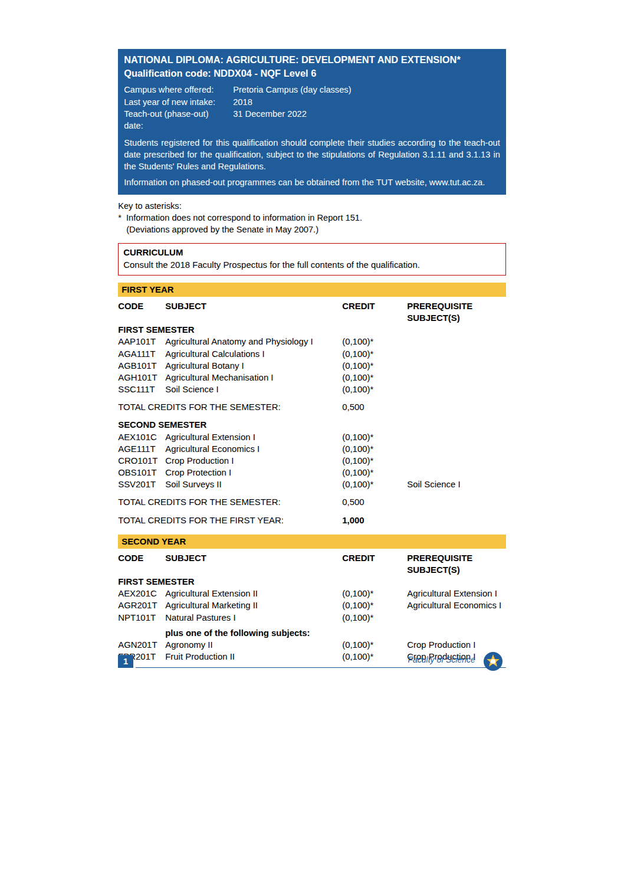NATIONAL DIPLOMA: AGRICULTURE: DEVELOPMENT AND EXTENSION*
Qualification code: NDDX04 - NQF Level 6
| Campus where offered: | Pretoria Campus (day classes) |
| Last year of new intake: | 2018 |
| Teach-out (phase-out) date: | 31 December 2022 |
Students registered for this qualification should complete their studies according to the teach-out date prescribed for the qualification, subject to the stipulations of Regulation 3.1.11 and 3.1.13 in the Students' Rules and Regulations.
Information on phased-out programmes can be obtained from the TUT website, www.tut.ac.za.
Key to asterisks: * Information does not correspond to information in Report 151. (Deviations approved by the Senate in May 2007.)
CURRICULUM
Consult the 2018 Faculty Prospectus for the full contents of the qualification.
FIRST YEAR
| CODE | SUBJECT | CREDIT | PREREQUISITE SUBJECT(S) |
| FIRST SEMESTER |
| AAP101T | Agricultural Anatomy and Physiology I | (0,100)* | |
| AGA111T | Agricultural Calculations I | (0,100)* | |
| AGB101T | Agricultural Botany I | (0,100)* | |
| AGH101T | Agricultural Mechanisation I | (0,100)* | |
| SSC111T | Soil Science I | (0,100)* | |
| TOTAL CREDITS FOR THE SEMESTER: | 0,500 | |
| SECOND SEMESTER |
| AEX101C | Agricultural Extension I | (0,100)* | |
| AGE111T | Agricultural Economics I | (0,100)* | |
| CRO101T | Crop Production I | (0,100)* | |
| OBS101T | Crop Protection I | (0,100)* | |
| SSV201T | Soil Surveys II | (0,100)* | Soil Science I |
| TOTAL CREDITS FOR THE SEMESTER: | 0,500 | |
| TOTAL CREDITS FOR THE FIRST YEAR: | 1,000 | |
SECOND YEAR
| CODE | SUBJECT | CREDIT | PREREQUISITE SUBJECT(S) |
| FIRST SEMESTER |
| AEX201C | Agricultural Extension II | (0,100)* | Agricultural Extension I |
| AGR201T | Agricultural Marketing II | (0,100)* | Agricultural Economics I |
| NPT101T | Natural Pastures I | (0,100)* | |
| | plus one of the following subjects: |
| AGN201T | Agronomy II | (0,100)* | Crop Production I |
| FPR201T | Fruit Production II | (0,100)* | Crop Production I |
1
Faculty of Science